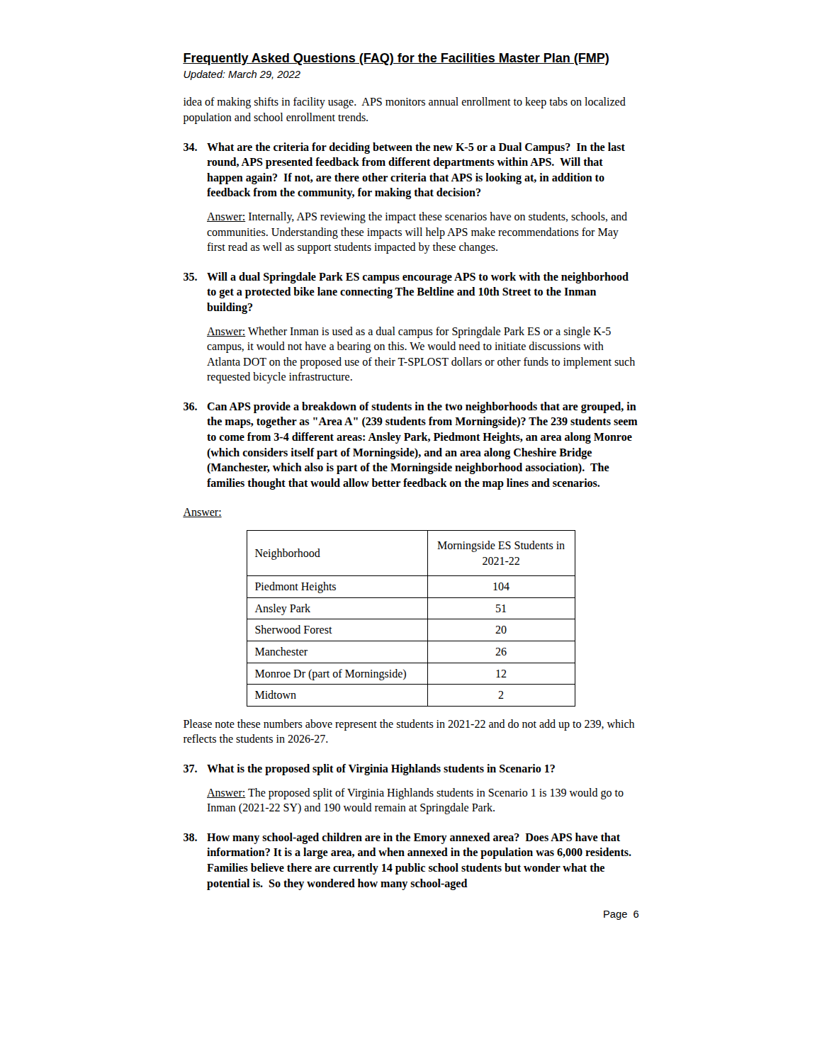Frequently Asked Questions (FAQ) for the Facilities Master Plan (FMP)
Updated: March 29, 2022
idea of making shifts in facility usage. APS monitors annual enrollment to keep tabs on localized population and school enrollment trends.
34.
What are the criteria for deciding between the new K-5 or a Dual Campus? In the last round, APS presented feedback from different departments within APS. Will that happen again? If not, are there other criteria that APS is looking at, in addition to feedback from the community, for making that decision?
Answer: Internally, APS reviewing the impact these scenarios have on students, schools, and communities. Understanding these impacts will help APS make recommendations for May first read as well as support students impacted by these changes.
35.
Will a dual Springdale Park ES campus encourage APS to work with the neighborhood to get a protected bike lane connecting The Beltline and 10th Street to the Inman building?
Answer: Whether Inman is used as a dual campus for Springdale Park ES or a single K-5 campus, it would not have a bearing on this. We would need to initiate discussions with Atlanta DOT on the proposed use of their T-SPLOST dollars or other funds to implement such requested bicycle infrastructure.
36.
Can APS provide a breakdown of students in the two neighborhoods that are grouped, in the maps, together as "Area A" (239 students from Morningside)? The 239 students seem to come from 3-4 different areas: Ansley Park, Piedmont Heights, an area along Monroe (which considers itself part of Morningside), and an area along Cheshire Bridge (Manchester, which also is part of the Morningside neighborhood association). The families thought that would allow better feedback on the map lines and scenarios.
Answer:
| Neighborhood | Morningside ES Students in 2021-22 |
| Piedmont Heights | 104 |
| Ansley Park | 51 |
| Sherwood Forest | 20 |
| Manchester | 26 |
| Monroe Dr (part of Morningside) | 12 |
| Midtown | 2 |
Please note these numbers above represent the students in 2021-22 and do not add up to 239, which reflects the students in 2026-27.
37.
What is the proposed split of Virginia Highlands students in Scenario 1?
Answer: The proposed split of Virginia Highlands students in Scenario 1 is 139 would go to Inman (2021-22 SY) and 190 would remain at Springdale Park.
38.
How many school-aged children are in the Emory annexed area? Does APS have that information? It is a large area, and when annexed in the population was 6,000 residents. Families believe there are currently 14 public school students but wonder what the potential is. So they wondered how many school-aged
Page 6